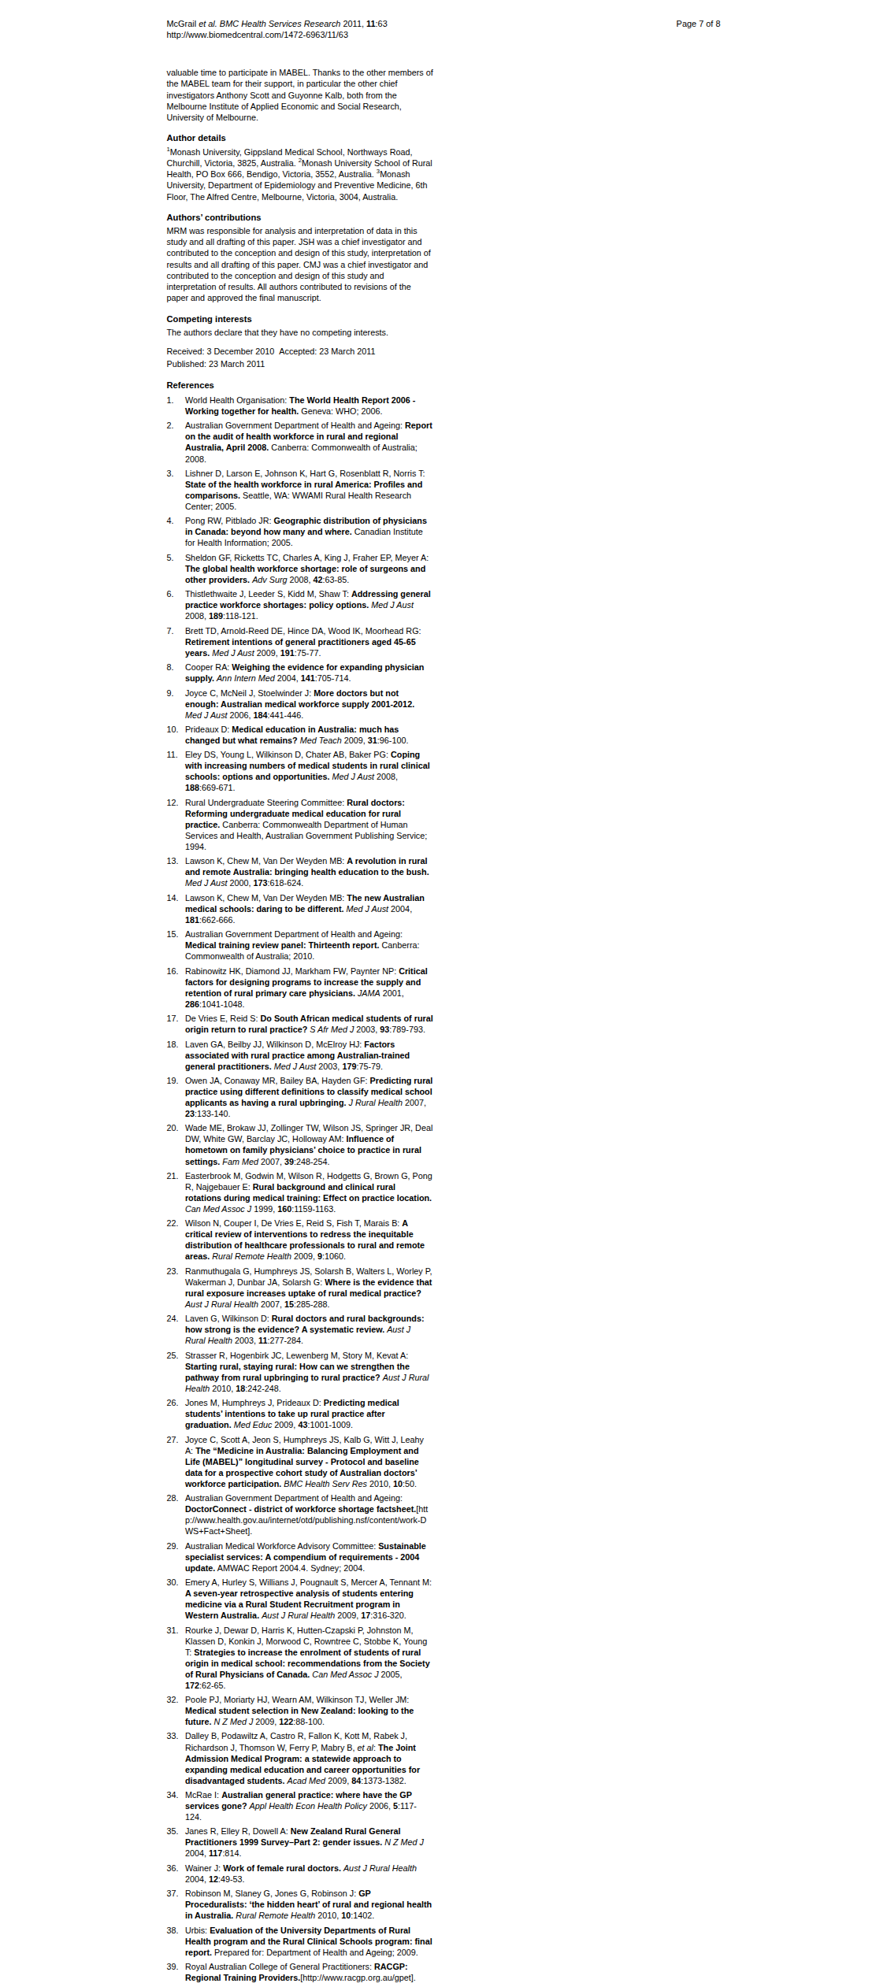McGrail et al. BMC Health Services Research 2011, 11:63
http://www.biomedcentral.com/1472-6963/11/63
Page 7 of 8
valuable time to participate in MABEL. Thanks to the other members of the MABEL team for their support, in particular the other chief investigators Anthony Scott and Guyonne Kalb, both from the Melbourne Institute of Applied Economic and Social Research, University of Melbourne.
Author details
1Monash University, Gippsland Medical School, Northways Road, Churchill, Victoria, 3825, Australia. 2Monash University School of Rural Health, PO Box 666, Bendigo, Victoria, 3552, Australia. 3Monash University, Department of Epidemiology and Preventive Medicine, 6th Floor, The Alfred Centre, Melbourne, Victoria, 3004, Australia.
Authors’ contributions
MRM was responsible for analysis and interpretation of data in this study and all drafting of this paper. JSH was a chief investigator and contributed to the conception and design of this study, interpretation of results and all drafting of this paper. CMJ was a chief investigator and contributed to the conception and design of this study and interpretation of results. All authors contributed to revisions of the paper and approved the final manuscript.
Competing interests
The authors declare that they have no competing interests.
Received: 3 December 2010 Accepted: 23 March 2011
Published: 23 March 2011
References
World Health Organisation: The World Health Report 2006 - Working together for health. Geneva: WHO; 2006.
Australian Government Department of Health and Ageing: Report on the audit of health workforce in rural and regional Australia, April 2008. Canberra: Commonwealth of Australia; 2008.
Lishner D, Larson E, Johnson K, Hart G, Rosenblatt R, Norris T: State of the health workforce in rural America: Profiles and comparisons. Seattle, WA: WWAMI Rural Health Research Center; 2005.
Pong RW, Pitblado JR: Geographic distribution of physicians in Canada: beyond how many and where. Canadian Institute for Health Information; 2005.
Sheldon GF, Ricketts TC, Charles A, King J, Fraher EP, Meyer A: The global health workforce shortage: role of surgeons and other providers. Adv Surg 2008, 42:63-85.
Thistlethwaite J, Leeder S, Kidd M, Shaw T: Addressing general practice workforce shortages: policy options. Med J Aust 2008, 189:118-121.
Brett TD, Arnold-Reed DE, Hince DA, Wood IK, Moorhead RG: Retirement intentions of general practitioners aged 45-65 years. Med J Aust 2009, 191:75-77.
Cooper RA: Weighing the evidence for expanding physician supply. Ann Intern Med 2004, 141:705-714.
Joyce C, McNeil J, Stoelwinder J: More doctors but not enough: Australian medical workforce supply 2001-2012. Med J Aust 2006, 184:441-446.
Prideaux D: Medical education in Australia: much has changed but what remains? Med Teach 2009, 31:96-100.
Eley DS, Young L, Wilkinson D, Chater AB, Baker PG: Coping with increasing numbers of medical students in rural clinical schools: options and opportunities. Med J Aust 2008, 188:669-671.
Rural Undergraduate Steering Committee: Rural doctors: Reforming undergraduate medical education for rural practice. Canberra: Commonwealth Department of Human Services and Health, Australian Government Publishing Service; 1994.
Lawson K, Chew M, Van Der Weyden MB: A revolution in rural and remote Australia: bringing health education to the bush. Med J Aust 2000, 173:618-624.
Lawson K, Chew M, Van Der Weyden MB: The new Australian medical schools: daring to be different. Med J Aust 2004, 181:662-666.
Australian Government Department of Health and Ageing: Medical training review panel: Thirteenth report. Canberra: Commonwealth of Australia; 2010.
Rabinowitz HK, Diamond JJ, Markham FW, Paynter NP: Critical factors for designing programs to increase the supply and retention of rural primary care physicians. JAMA 2001, 286:1041-1048.
De Vries E, Reid S: Do South African medical students of rural origin return to rural practice? S Afr Med J 2003, 93:789-793.
Laven GA, Beilby JJ, Wilkinson D, McElroy HJ: Factors associated with rural practice among Australian-trained general practitioners. Med J Aust 2003, 179:75-79.
Owen JA, Conaway MR, Bailey BA, Hayden GF: Predicting rural practice using different definitions to classify medical school applicants as having a rural upbringing. J Rural Health 2007, 23:133-140.
Wade ME, Brokaw JJ, Zollinger TW, Wilson JS, Springer JR, Deal DW, White GW, Barclay JC, Holloway AM: Influence of hometown on family physicians’ choice to practice in rural settings. Fam Med 2007, 39:248-254.
Easterbrook M, Godwin M, Wilson R, Hodgetts G, Brown G, Pong R, Najgebauer E: Rural background and clinical rural rotations during medical training: Effect on practice location. Can Med Assoc J 1999, 160:1159-1163.
Wilson N, Couper I, De Vries E, Reid S, Fish T, Marais B: A critical review of interventions to redress the inequitable distribution of healthcare professionals to rural and remote areas. Rural Remote Health 2009, 9:1060.
Ranmuthugala G, Humphreys JS, Solarsh B, Walters L, Worley P, Wakerman J, Dunbar JA, Solarsh G: Where is the evidence that rural exposure increases uptake of rural medical practice? Aust J Rural Health 2007, 15:285-288.
Laven G, Wilkinson D: Rural doctors and rural backgrounds: how strong is the evidence? A systematic review. Aust J Rural Health 2003, 11:277-284.
Strasser R, Hogenbirk JC, Lewenberg M, Story M, Kevat A: Starting rural, staying rural: How can we strengthen the pathway from rural upbringing to rural practice? Aust J Rural Health 2010, 18:242-248.
Jones M, Humphreys J, Prideaux D: Predicting medical students’ intentions to take up rural practice after graduation. Med Educ 2009, 43:1001-1009.
Joyce C, Scott A, Jeon S, Humphreys JS, Kalb G, Witt J, Leahy A: The “Medicine in Australia: Balancing Employment and Life (MABEL)” longitudinal survey - Protocol and baseline data for a prospective cohort study of Australian doctors’ workforce participation. BMC Health Serv Res 2010, 10:50.
Australian Government Department of Health and Ageing: DoctorConnect - district of workforce shortage factsheet.[http://www.health.gov.au/internet/otd/publishing.nsf/content/work-DWS+Fact+Sheet].
Australian Medical Workforce Advisory Committee: Sustainable specialist services: A compendium of requirements - 2004 update. AMWAC Report 2004.4. Sydney; 2004.
Emery A, Hurley S, Willians J, Pougnault S, Mercer A, Tennant M: A seven-year retrospective analysis of students entering medicine via a Rural Student Recruitment program in Western Australia. Aust J Rural Health 2009, 17:316-320.
Rourke J, Dewar D, Harris K, Hutten-Czapski P, Johnston M, Klassen D, Konkin J, Morwood C, Rowntree C, Stobbe K, Young T: Strategies to increase the enrolment of students of rural origin in medical school: recommendations from the Society of Rural Physicians of Canada. Can Med Assoc J 2005, 172:62-65.
Poole PJ, Moriarty HJ, Wearn AM, Wilkinson TJ, Weller JM: Medical student selection in New Zealand: looking to the future. N Z Med J 2009, 122:88-100.
Dalley B, Podawiltz A, Castro R, Fallon K, Kott M, Rabek J, Richardson J, Thomson W, Ferry P, Mabry B, et al: The Joint Admission Medical Program: a statewide approach to expanding medical education and career opportunities for disadvantaged students. Acad Med 2009, 84:1373-1382.
McRae I: Australian general practice: where have the GP services gone? Appl Health Econ Health Policy 2006, 5:117-124.
Janes R, Elley R, Dowell A: New Zealand Rural General Practitioners 1999 Survey–Part 2: gender issues. N Z Med J 2004, 117:814.
Wainer J: Work of female rural doctors. Aust J Rural Health 2004, 12:49-53.
Robinson M, Slaney G, Jones G, Robinson J: GP Proceduralists: ‘the hidden heart’ of rural and regional health in Australia. Rural Remote Health 2010, 10:1402.
Urbis: Evaluation of the University Departments of Rural Health program and the Rural Clinical Schools program: final report. Prepared for: Department of Health and Ageing; 2009.
Royal Australian College of General Practitioners: RACGP: Regional Training Providers.[http://www.racgp.org.au/gpet].